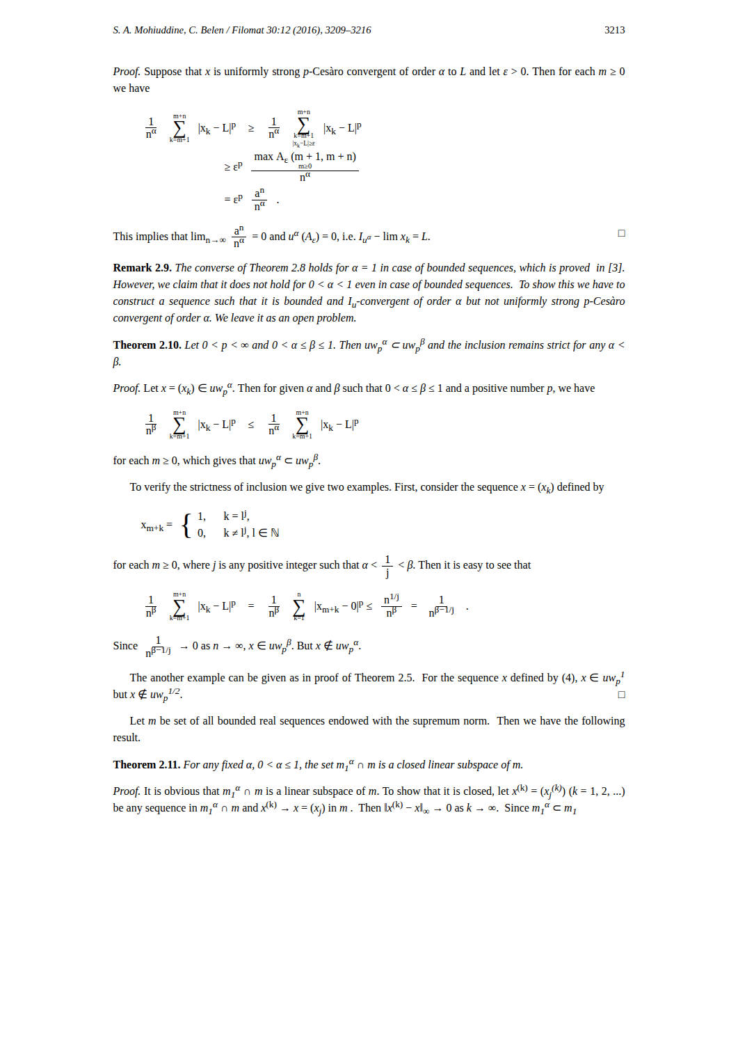S. A. Mohiuddine, C. Belen / Filomat 30:12 (2016), 3209–3216 3213
Proof. Suppose that x is uniformly strong p-Cesàro convergent of order α to L and let ε > 0. Then for each m ≥ 0 we have
1 nα m+n ∑ k=m+1 |xk − L|p ≥ 1 nα m+n ∑ k=m+1
|xk−L|≥ε |xk − L|p
≥ εp max Aε (m + 1, m + n) m≥0 nα
= εp an nα .
This implies that limn→∞ an nα = 0 and uα (Aε) = 0, i.e. Iuα − lim xk = L. □
Remark 2.9. The converse of Theorem 2.8 holds for α = 1 in case of bounded sequences, which is proved in [3]. However, we claim that it does not hold for 0 < α < 1 even in case of bounded sequences. To show this we have to construct a sequence such that it is bounded and Iu-convergent of order α but not uniformly strong p-Cesàro convergent of order α. We leave it as an open problem.
Theorem 2.10. Let 0 < p < ∞ and 0 < α ≤ β ≤ 1. Then uwpα ⊂ uwpβ and the inclusion remains strict for any α < β.
Proof. Let x = (xk) ∈ uwpα. Then for given α and β such that 0 < α ≤ β ≤ 1 and a positive number p, we have
1 nβ m+n ∑ k=m+1 |xk − L|p ≤ 1 nα m+n ∑ k=m+1 |xk − L|p
for each m ≥ 0, which gives that uwpα ⊂ uwpβ.
To verify the strictness of inclusion we give two examples. First, consider the sequence x = (xk) defined by
xm+k = { 1, k = lj, 0, k ≠ lj, l ∈ ℕ
for each m ≥ 0, where j is any positive integer such that α < 1 j < β. Then it is easy to see that
1 nβ m+n ∑ k=m+1 |xk − L|p = 1 nβ n ∑ k=1 |xm+k − 0|p ≤ n1/j nβ = 1 nβ−1/j .
Since 1 nβ−1/j → 0 as n → ∞, x ∈ uwpβ. But x ∉ uwpα.
The another example can be given as in proof of Theorem 2.5. For the sequence x defined by (4), x ∈ uwp1 but x ∉ uwp1/2. □
Let m be set of all bounded real sequences endowed with the supremum norm. Then we have the following result.
Theorem 2.11. For any fixed α, 0 < α ≤ 1, the set m1α ∩ m is a closed linear subspace of m.
Proof. It is obvious that m1α ∩ m is a linear subspace of m. To show that it is closed, let x(k) = (xj(k)) (k = 1, 2, ...) be any sequence in m1α ∩ m and x(k) → x = (xj) in m . Then ‖x(k) − x‖∞ → 0 as k → ∞. Since m1α ⊂ m1